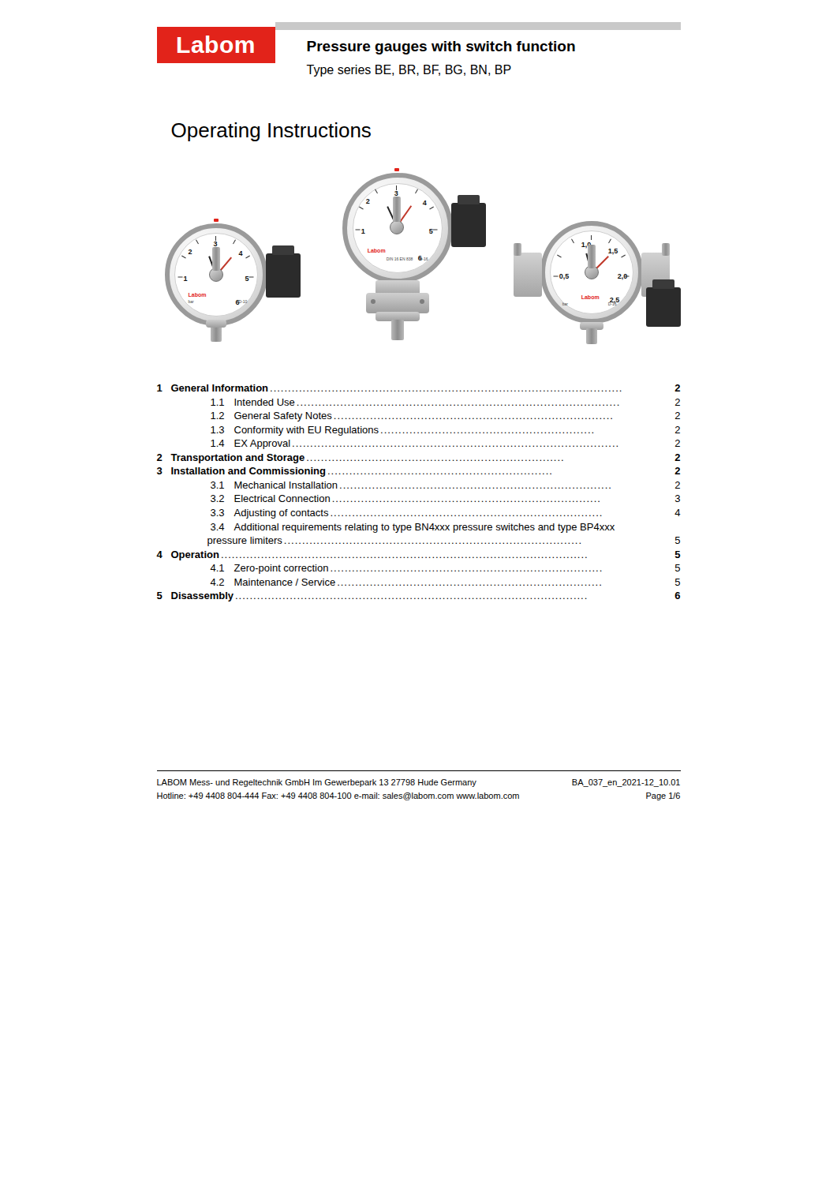Labom
Pressure gauges with switch function
Type series BE, BR, BF, BG, BN, BP
Operating Instructions
2
3
4
5
6
1
Labom
bar
D-10
2
3
4
5
6
1
Labom
DIN 16 EN 838
D-16
1,0
1,5
2,0
2,5
0,5
Labom
bar
D-16
1 General Information ................................................................................................. 2
1.1 Intended Use ......................................................................................... 2
1.2 General Safety Notes ............................................................................. 2
1.3 Conformity with EU Regulations ........................................................... 2
1.4 EX Approval .......................................................................................... 2
2 Transportation and Storage ....................................................................... 2
3 Installation and Commissioning .............................................................. 2
3.1 Mechanical Installation ........................................................................... 2
3.2 Electrical Connection .......................................................................... 3
3.3 Adjusting of contacts ........................................................................... 4
3.4 Additional requirements relating to type BN4xxx pressure switches and type BP4xxx
pressure limiters .................................................................................. 5
4 Operation ..................................................................................................... 5
4.1 Zero-point correction ........................................................................... 5
4.2 Maintenance / Service ......................................................................... 5
5 Disassembly ................................................................................................. 6
LABOM Mess- und Regeltechnik GmbH Im Gewerbepark 13 27798 Hude Germany
Hotline: +49 4408 804-444 Fax: +49 4408 804-100 e-mail: sales@labom.com www.labom.com
BA_037_en_2021-12_10.01
Page 1/6